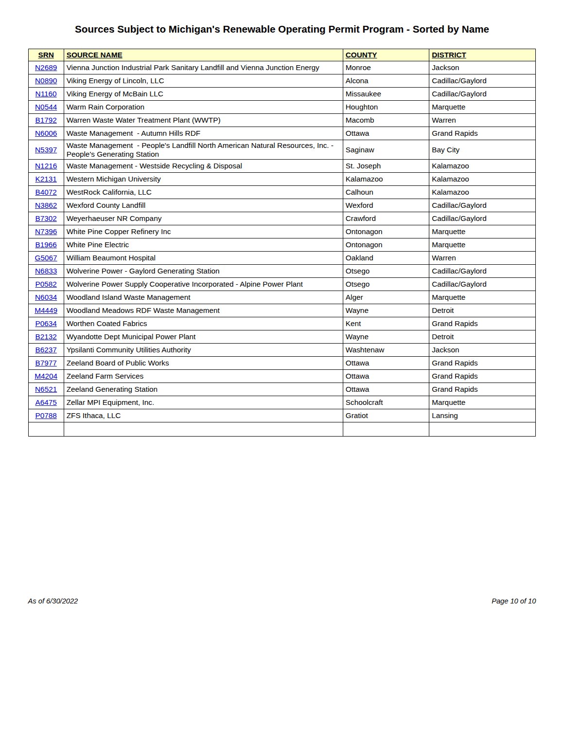Sources Subject to Michigan's Renewable Operating Permit Program - Sorted by Name
| SRN | SOURCE NAME | COUNTY | DISTRICT |
| --- | --- | --- | --- |
| N2689 | Vienna Junction Industrial Park Sanitary Landfill and Vienna Junction Energy | Monroe | Jackson |
| N0890 | Viking Energy of Lincoln, LLC | Alcona | Cadillac/Gaylord |
| N1160 | Viking Energy of McBain LLC | Missaukee | Cadillac/Gaylord |
| N0544 | Warm Rain Corporation | Houghton | Marquette |
| B1792 | Warren Waste Water Treatment Plant (WWTP) | Macomb | Warren |
| N6006 | Waste Management - Autumn Hills RDF | Ottawa | Grand Rapids |
| N5397 | Waste Management - People's Landfill North American Natural Resources, Inc. - People's Generating Station | Saginaw | Bay City |
| N1216 | Waste Management - Westside Recycling & Disposal | St. Joseph | Kalamazoo |
| K2131 | Western Michigan University | Kalamazoo | Kalamazoo |
| B4072 | WestRock California, LLC | Calhoun | Kalamazoo |
| N3862 | Wexford County Landfill | Wexford | Cadillac/Gaylord |
| B7302 | Weyerhaeuser NR Company | Crawford | Cadillac/Gaylord |
| N7396 | White Pine Copper Refinery Inc | Ontonagon | Marquette |
| B1966 | White Pine Electric | Ontonagon | Marquette |
| G5067 | William Beaumont Hospital | Oakland | Warren |
| N6833 | Wolverine Power - Gaylord Generating Station | Otsego | Cadillac/Gaylord |
| P0582 | Wolverine Power Supply Cooperative Incorporated - Alpine Power Plant | Otsego | Cadillac/Gaylord |
| N6034 | Woodland Island Waste Management | Alger | Marquette |
| M4449 | Woodland Meadows RDF Waste Management | Wayne | Detroit |
| P0634 | Worthen Coated Fabrics | Kent | Grand Rapids |
| B2132 | Wyandotte Dept Municipal Power Plant | Wayne | Detroit |
| B6237 | Ypsilanti Community Utilities Authority | Washtenaw | Jackson |
| B7977 | Zeeland Board of Public Works | Ottawa | Grand Rapids |
| M4204 | Zeeland Farm Services | Ottawa | Grand Rapids |
| N6521 | Zeeland Generating Station | Ottawa | Grand Rapids |
| A6475 | Zellar MPI Equipment, Inc. | Schoolcraft | Marquette |
| P0788 | ZFS Ithaca, LLC | Gratiot | Lansing |
As of 6/30/2022
Page 10 of 10